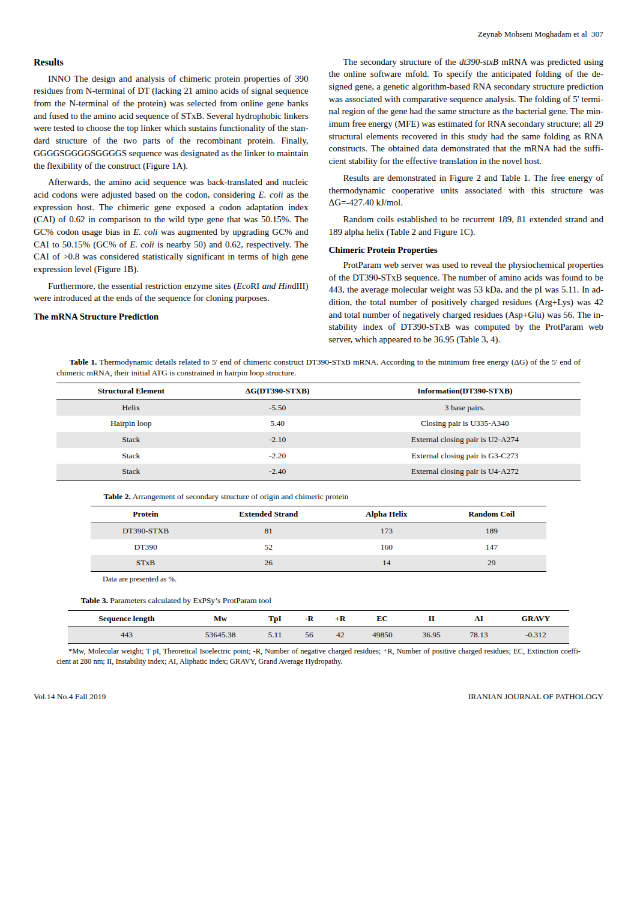Zeynab Mohseni Moghadam et al 307
Results
INNO The design and analysis of chimeric protein properties of 390 residues from N-terminal of DT (lacking 21 amino acids of signal sequence from the N-terminal of the protein) was selected from online gene banks and fused to the amino acid sequence of STxB. Several hydrophobic linkers were tested to choose the top linker which sustains functionality of the standard structure of the two parts of the recombinant protein. Finally, GGGGSGGGGSGGGGS sequence was designated as the linker to maintain the flexibility of the construct (Figure 1A).
Afterwards, the amino acid sequence was back-translated and nucleic acid codons were adjusted based on the codon, considering E. coli as the expression host. The chimeric gene exposed a codon adaptation index (CAI) of 0.62 in comparison to the wild type gene that was 50.15%. The GC% codon usage bias in E. coli was augmented by upgrading GC% and CAI to 50.15% (GC% of E. coli is nearby 50) and 0.62, respectively. The CAI of >0.8 was considered statistically significant in terms of high gene expression level (Figure 1B).
Furthermore, the essential restriction enzyme sites (Eco RI and HindIII) were introduced at the ends of the sequence for cloning purposes.
The mRNA Structure Prediction
The secondary structure of the dt390-stxB mRNA was predicted using the online software mfold. To specify the anticipated folding of the designed gene, a genetic algorithm-based RNA secondary structure prediction was associated with comparative sequence analysis. The folding of 5' terminal region of the gene had the same structure as the bacterial gene. The minimum free energy (MFE) was estimated for RNA secondary structure; all 29 structural elements recovered in this study had the same folding as RNA constructs. The obtained data demonstrated that the mRNA had the sufficient stability for the effective translation in the novel host.
Results are demonstrated in Figure 2 and Table 1. The free energy of thermodynamic cooperative units associated with this structure was ΔG=-427.40 kJ/mol.
Random coils established to be recurrent 189, 81 extended strand and 189 alpha helix (Table 2 and Figure 1C).
Chimeric Protein Properties
ProtParam web server was used to reveal the physiochemical properties of the DT390-STxB sequence. The number of amino acids was found to be 443, the average molecular weight was 53 kDa, and the pI was 5.11. In addition, the total number of positively charged residues (Arg+Lys) was 42 and total number of negatively charged residues (Asp+Glu) was 56. The instability index of DT390-STxB was computed by the ProtParam web server, which appeared to be 36.95 (Table 3, 4).
Table 1. Thermodynamic details related to 5' end of chimeric construct DT390-STxB mRNA. According to the minimum free energy (ΔG) of the 5' end of chimeric mRNA, their initial ATG is constrained in hairpin loop structure.
| Structural Element | ΔG(DT390-STXB) | Information(DT390-STXB) |
| --- | --- | --- |
| Helix | -5.50 | 3 base pairs. |
| Hairpin loop | 5.40 | Closing pair is U335-A340 |
| Stack | -2.10 | External closing pair is U2-A274 |
| Stack | -2.20 | External closing pair is G3-C273 |
| Stack | -2.40 | External closing pair is U4-A272 |
Table 2. Arrangement of secondary structure of origin and chimeric protein
| Protein | Extended Strand | Alpha Helix | Random Coil |
| --- | --- | --- | --- |
| DT390-STXB | 81 | 173 | 189 |
| DT390 | 52 | 160 | 147 |
| STxB | 26 | 14 | 29 |
Data are presented as %.
Table 3. Parameters calculated by ExPSy’s ProtParam tool
| Sequence length | Mw | TpI | -R | +R | EC | II | AI | GRAVY |
| --- | --- | --- | --- | --- | --- | --- | --- | --- |
| 443 | 53645.38 | 5.11 | 56 | 42 | 49850 | 36.95 | 78.13 | -0.312 |
*Mw, Molecular weight; T pI, Theoretical Isoelectric point; -R, Number of negative charged residues; +R, Number of positive charged residues; EC, Extinction coefficient at 280 nm; II, Instability index; AI, Aliphatic index; GRAVY, Grand Average Hydropathy.
Vol.14 No.4 Fall 2019 IRANIAN JOURNAL OF PATHOLOGY